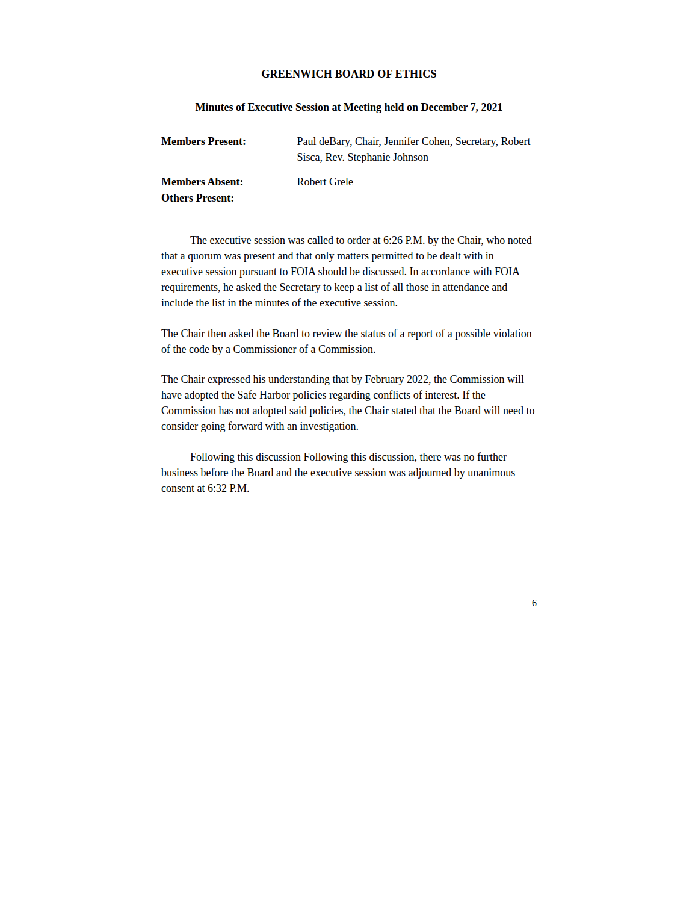GREENWICH BOARD OF ETHICS
Minutes of Executive Session at Meeting held on December 7, 2021
| Members Present: | Paul deBary, Chair, Jennifer Cohen, Secretary, Robert Sisca, Rev. Stephanie Johnson |
| Members Absent: | Robert Grele |
| Others Present: | |
The executive session was called to order at 6:26 P.M. by the Chair, who noted that a quorum was present and that only matters permitted to be dealt with in executive session pursuant to FOIA should be discussed. In accordance with FOIA requirements, he asked the Secretary to keep a list of all those in attendance and include the list in the minutes of the executive session.
The Chair then asked the Board to review the status of a report of a possible violation of the code by a Commissioner of a Commission.
The Chair expressed his understanding that by February 2022, the Commission will have adopted the Safe Harbor policies regarding conflicts of interest. If the Commission has not adopted said policies, the Chair stated that the Board will need to consider going forward with an investigation.
Following this discussion Following this discussion, there was no further business before the Board and the executive session was adjourned by unanimous consent at 6:32 P.M.
6